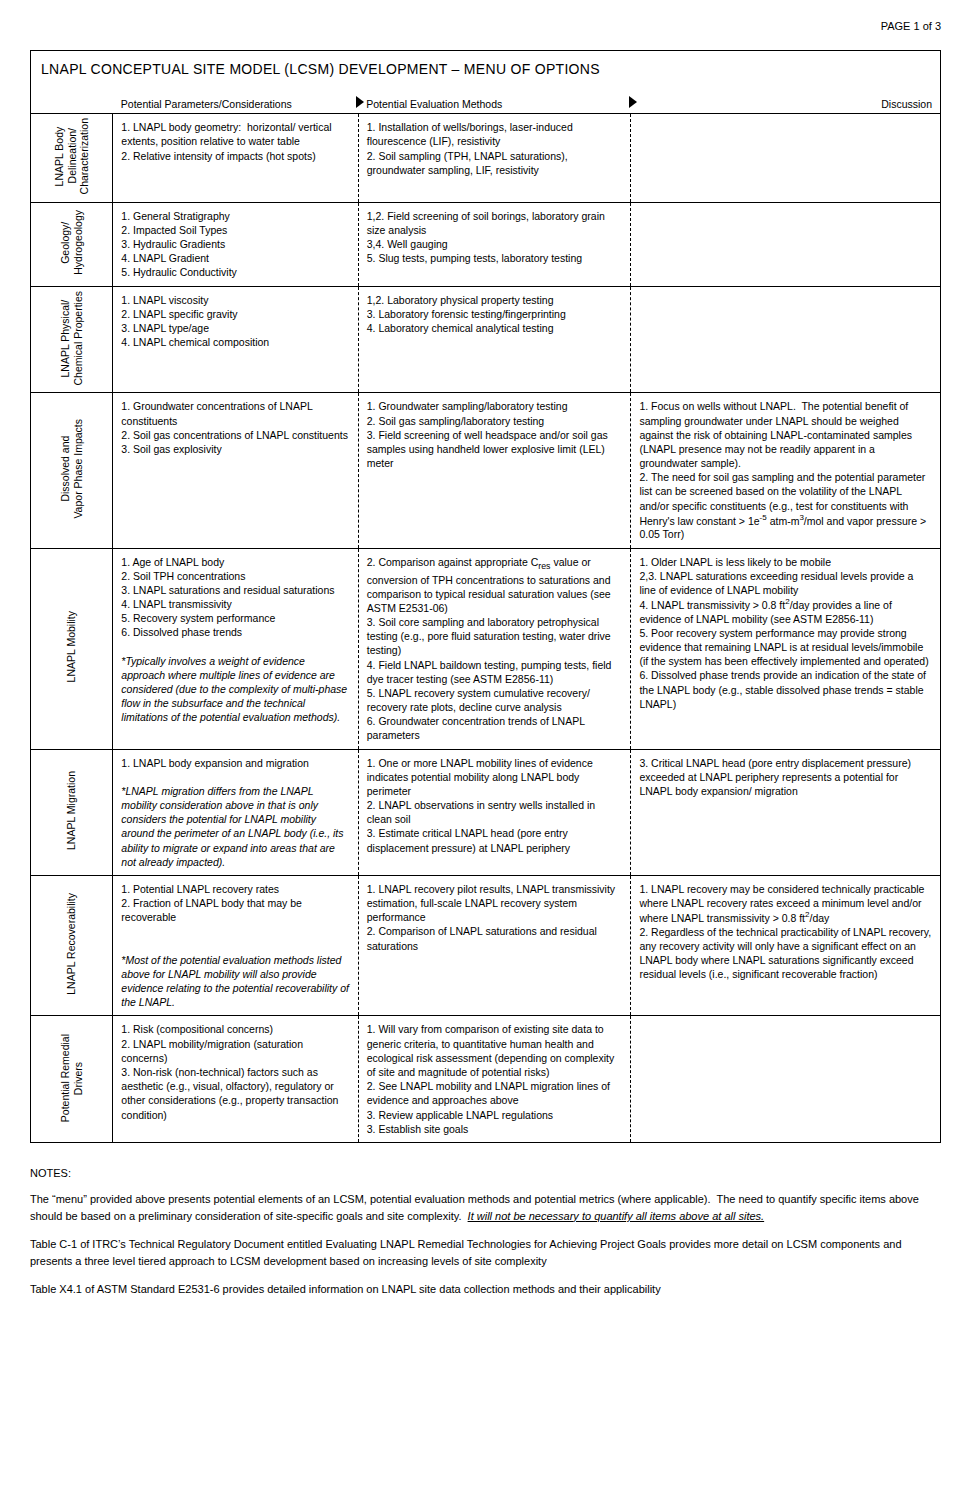PAGE 1 of 3
LNAPL CONCEPTUAL SITE MODEL (LCSM) DEVELOPMENT – MENU OF OPTIONS
| | Potential Parameters/Considerations | Potential Evaluation Methods | Discussion |
| --- | --- | --- | --- |
| LNAPL Body Delineation/ Characterization | 1. LNAPL body geometry: horizontal/ vertical extents, position relative to water table 2. Relative intensity of impacts (hot spots) | 1. Installation of wells/borings, laser-induced flourescence (LIF), resistivity 2. Soil sampling (TPH, LNAPL saturations), groundwater sampling, LIF, resistivity | |
| Geology/ Hydrogeology | 1. General Stratigraphy 2. Impacted Soil Types 3. Hydraulic Gradients 4. LNAPL Gradient 5. Hydraulic Conductivity | 1,2. Field screening of soil borings, laboratory grain size analysis 3,4. Well gauging 5. Slug tests, pumping tests, laboratory testing | |
| LNAPL Physical/ Chemical Properties | 1. LNAPL viscosity 2. LNAPL specific gravity 3. LNAPL type/age 4. LNAPL chemical composition | 1,2. Laboratory physical property testing 3. Laboratory forensic testing/fingerprinting 4. Laboratory chemical analytical testing | |
| Dissolved and Vapor Phase Impacts | 1. Groundwater concentrations of LNAPL constituents 2. Soil gas concentrations of LNAPL constituents 3. Soil gas explosivity | 1. Groundwater sampling/laboratory testing 2. Soil gas sampling/laboratory testing 3. Field screening of well headspace and/or soil gas samples using handheld lower explosive limit (LEL) meter | 1. Focus on wells without LNAPL. The potential benefit of sampling groundwater under LNAPL should be weighed against the risk of obtaining LNAPL-contaminated samples (LNAPL presence may not be readily apparent in a groundwater sample). 2. The need for soil gas sampling and the potential parameter list can be screened based on the volatility of the LNAPL and/or specific constituents (e.g., test for constituents with Henry's law constant > 1e -5 atm-m 3 /mol and vapor pressure > 0.05 Torr) |
| LNAPL Mobility | 1. Age of LNAPL body 2. Soil TPH concentrations 3. LNAPL saturations and residual saturations 4. LNAPL transmissivity 5. Recovery system performance 6. Dissolved phase trends *Typically involves a weight of evidence approach where multiple lines of evidence are considered (due to the complexity of multi-phase flow in the subsurface and the technical limitations of the potential evaluation methods). | 2. Comparison against appropriate C res value or conversion of TPH concentrations to saturations and comparison to typical residual saturation values (see ASTM E2531-06) 3. Soil core sampling and laboratory petrophysical testing (e.g., pore fluid saturation testing, water drive testing) 4. Field LNAPL baildown testing, pumping tests, field dye tracer testing (see ASTM E2856-11) 5. LNAPL recovery system cumulative recovery/ recovery rate plots, decline curve analysis 6. Groundwater concentration trends of LNAPL parameters | 1. Older LNAPL is less likely to be mobile 2,3. LNAPL saturations exceeding residual levels provide a line of evidence of LNAPL mobility 4. LNAPL transmissivity > 0.8 ft 2 /day provides a line of evidence of LNAPL mobility (see ASTM E2856-11) 5. Poor recovery system performance may provide strong evidence that remaining LNAPL is at residual levels/immobile (if the system has been effectively implemented and operated) 6. Dissolved phase trends provide an indication of the state of the LNAPL body (e.g., stable dissolved phase trends = stable LNAPL) |
| LNAPL Migration | 1. LNAPL body expansion and migration *LNAPL migration differs from the LNAPL mobility consideration above in that is only considers the potential for LNAPL mobility around the perimeter of an LNAPL body (i.e., its ability to migrate or expand into areas that are not already impacted). | 1. One or more LNAPL mobility lines of evidence indicates potential mobility along LNAPL body perimeter 2. LNAPL observations in sentry wells installed in clean soil 3. Estimate critical LNAPL head (pore entry displacement pressure) at LNAPL periphery | 3. Critical LNAPL head (pore entry displacement pressure) exceeded at LNAPL periphery represents a potential for LNAPL body expansion/ migration |
| LNAPL Recoverability | 1. Potential LNAPL recovery rates 2. Fraction of LNAPL body that may be recoverable *Most of the potential evaluation methods listed above for LNAPL mobility will also provide evidence relating to the potential recoverability of the LNAPL. | 1. LNAPL recovery pilot results, LNAPL transmissivity estimation, full-scale LNAPL recovery system performance 2. Comparison of LNAPL saturations and residual saturations | 1. LNAPL recovery may be considered technically practicable where LNAPL recovery rates exceed a minimum level and/or where LNAPL transmissivity > 0.8 ft 2 /day 2. Regardless of the technical practicability of LNAPL recovery, any recovery activity will only have a significant effect on an LNAPL body where LNAPL saturations significantly exceed residual levels (i.e., significant recoverable fraction) |
| Potential Remedial Drivers | 1. Risk (compositional concerns) 2. LNAPL mobility/migration (saturation concerns) 3. Non-risk (non-technical) factors such as aesthetic (e.g., visual, olfactory), regulatory or other considerations (e.g., property transaction condition) | 1. Will vary from comparison of existing site data to generic criteria, to quantitative human health and ecological risk assessment (depending on complexity of site and magnitude of potential risks) 2. See LNAPL mobility and LNAPL migration lines of evidence and approaches above 3. Review applicable LNAPL regulations 3. Establish site goals | |
NOTES:
The “menu” provided above presents potential elements of an LCSM, potential evaluation methods and potential metrics (where applicable). The need to quantify specific items above should be based on a preliminary consideration of site-specific goals and site complexity. It will not be necessary to quantify all items above at all sites.
Table C-1 of ITRC’s Technical Regulatory Document entitled Evaluating LNAPL Remedial Technologies for Achieving Project Goals provides more detail on LCSM components and presents a three level tiered approach to LCSM development based on increasing levels of site complexity
Table X4.1 of ASTM Standard E2531-6 provides detailed information on LNAPL site data collection methods and their applicability